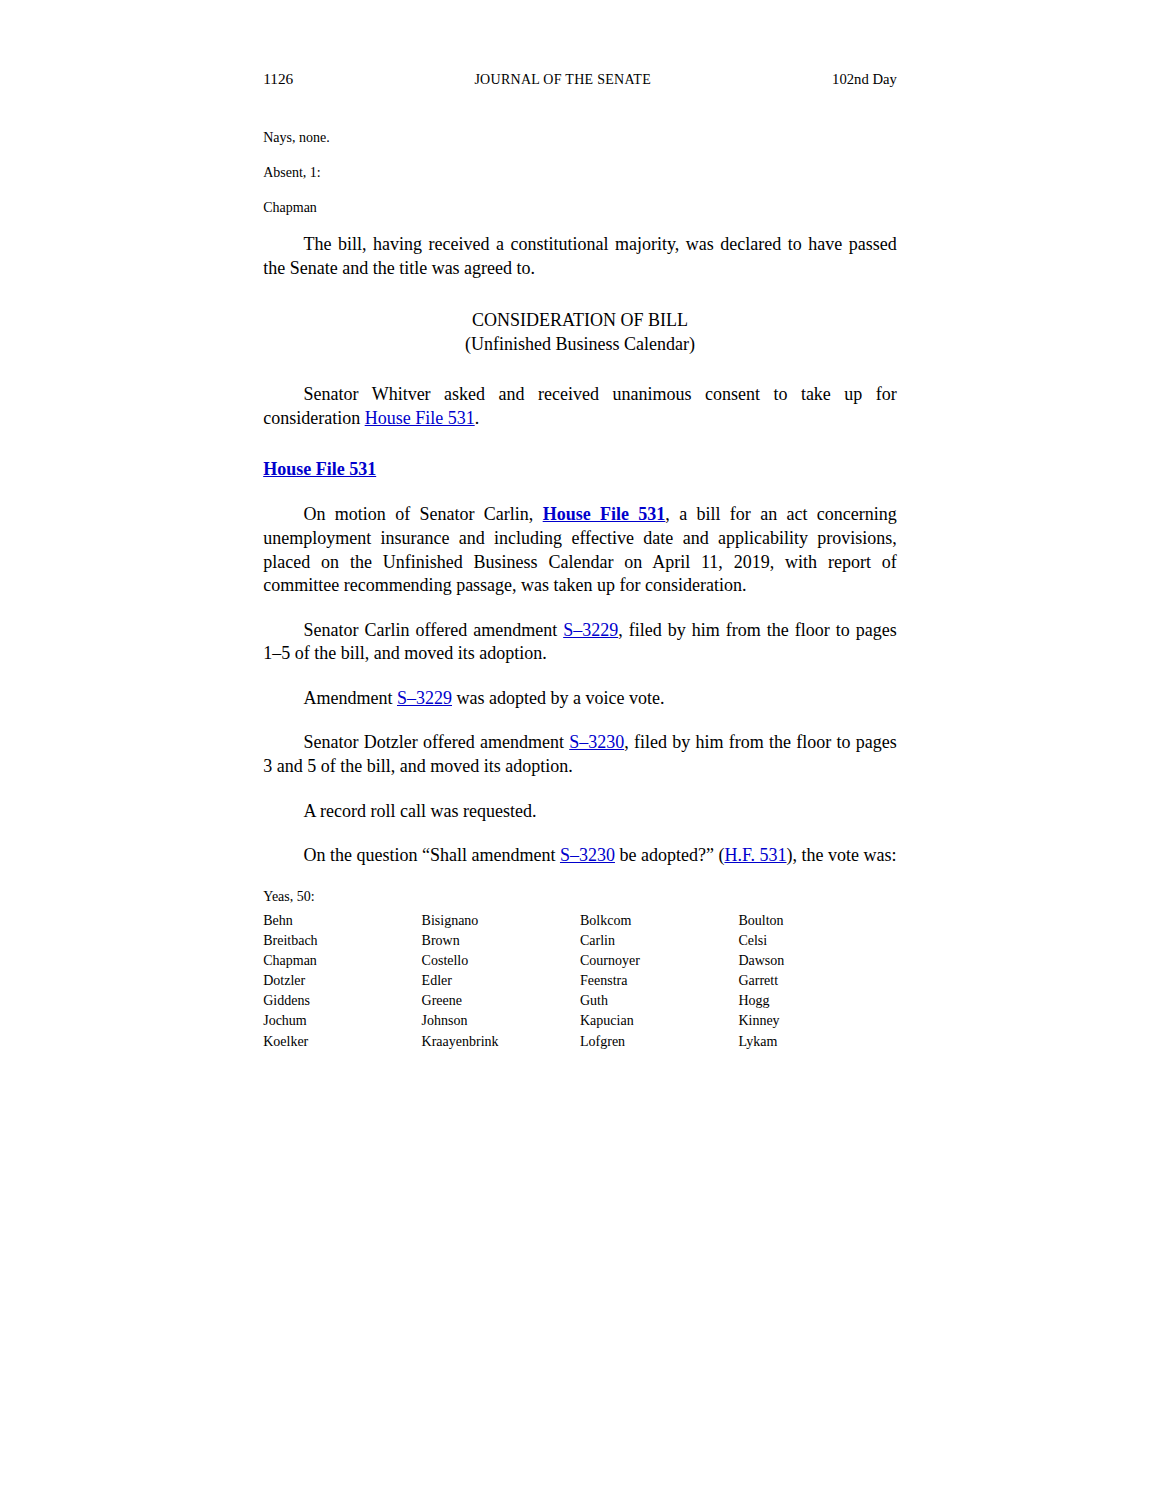1126 JOURNAL OF THE SENATE 102nd Day
Nays, none.
Absent, 1:
Chapman
The bill, having received a constitutional majority, was declared to have passed the Senate and the title was agreed to.
CONSIDERATION OF BILL
(Unfinished Business Calendar)
Senator Whitver asked and received unanimous consent to take up for consideration House File 531.
House File 531
On motion of Senator Carlin, House File 531, a bill for an act concerning unemployment insurance and including effective date and applicability provisions, placed on the Unfinished Business Calendar on April 11, 2019, with report of committee recommending passage, was taken up for consideration.
Senator Carlin offered amendment S–3229, filed by him from the floor to pages 1–5 of the bill, and moved its adoption.
Amendment S–3229 was adopted by a voice vote.
Senator Dotzler offered amendment S–3230, filed by him from the floor to pages 3 and 5 of the bill, and moved its adoption.
A record roll call was requested.
On the question “Shall amendment S–3230 be adopted?” (H.F. 531), the vote was:
Yeas, 50:
| Behn | Bisignano | Bolkcom | Boulton |
| Breitbach | Brown | Carlin | Celsi |
| Chapman | Costello | Cournoyer | Dawson |
| Dotzler | Edler | Feenstra | Garrett |
| Giddens | Greene | Guth | Hogg |
| Jochum | Johnson | Kapucian | Kinney |
| Koelker | Kraayenbrink | Lofgren | Lykam |